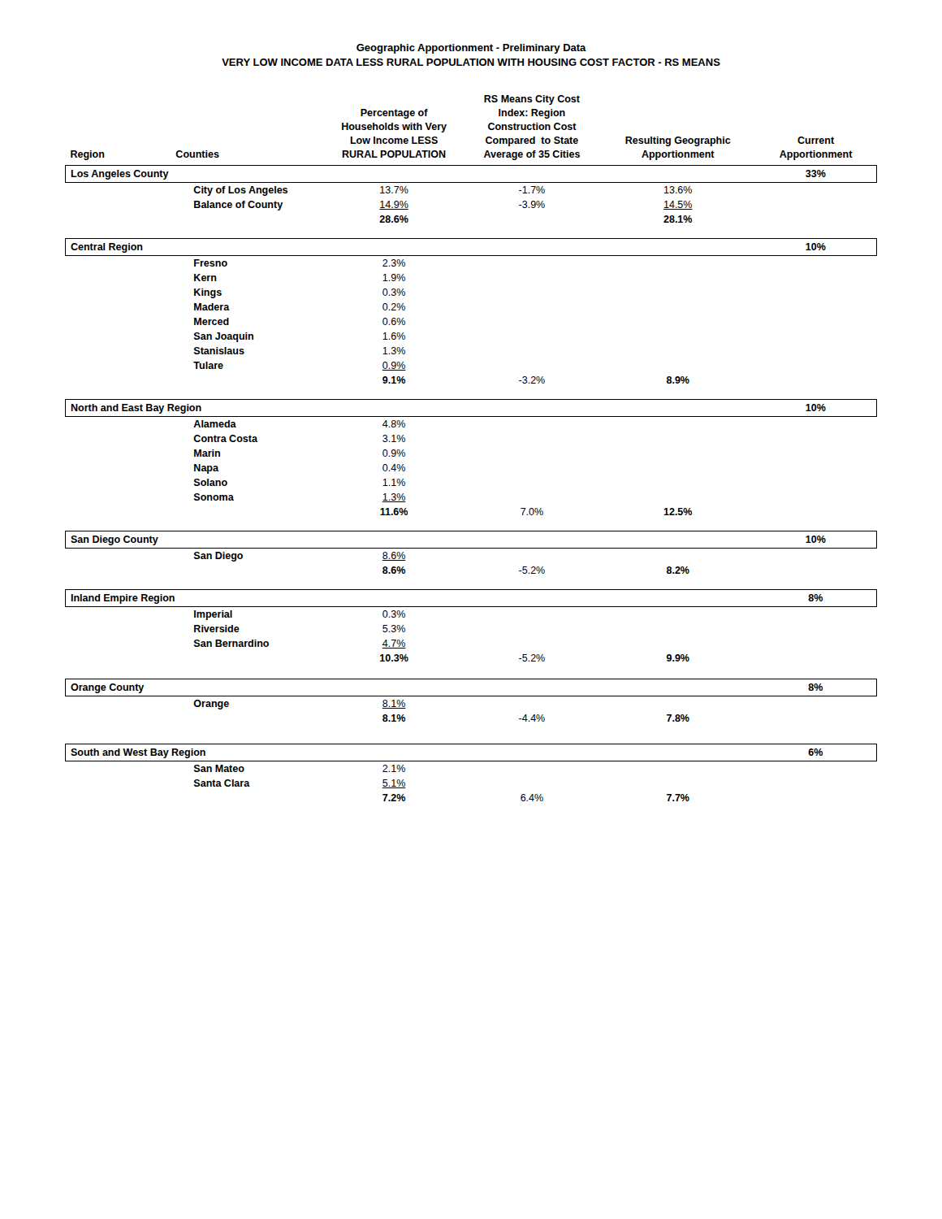Geographic Apportionment - Preliminary Data
VERY LOW INCOME DATA LESS RURAL POPULATION WITH HOUSING COST FACTOR - RS MEANS
| Region | Counties | Percentage of Households with Very Low Income LESS RURAL POPULATION | RS Means City Cost Index: Region Construction Cost Compared to State Average of 35 Cities | Resulting Geographic Apportionment | Current Apportionment |
| --- | --- | --- | --- | --- | --- |
| Los Angeles County | | | | 33% |
| | City of Los Angeles | 13.7% | -1.7% | 13.6% | |
| | Balance of County | 14.9% | -3.9% | 14.5% | |
| | | 28.6% | | 28.1% | |
| Central Region | | | | 10% |
| | Fresno | 2.3% | | | |
| | Kern | 1.9% | | | |
| | Kings | 0.3% | | | |
| | Madera | 0.2% | | | |
| | Merced | 0.6% | | | |
| | San Joaquin | 1.6% | | | |
| | Stanislaus | 1.3% | | | |
| | Tulare | 0.9% | | | |
| | | 9.1% | -3.2% | 8.9% | |
| North and East Bay Region | | | | 10% |
| | Alameda | 4.8% | | | |
| | Contra Costa | 3.1% | | | |
| | Marin | 0.9% | | | |
| | Napa | 0.4% | | | |
| | Solano | 1.1% | | | |
| | Sonoma | 1.3% | | | |
| | | 11.6% | 7.0% | 12.5% | |
| San Diego County | | | | 10% |
| | San Diego | 8.6% | | | |
| | | 8.6% | -5.2% | 8.2% | |
| Inland Empire Region | | | | 8% |
| | Imperial | 0.3% | | | |
| | Riverside | 5.3% | | | |
| | San Bernardino | 4.7% | | | |
| | | 10.3% | -5.2% | 9.9% | |
| Orange County | | | | 8% |
| | Orange | 8.1% | | | |
| | | 8.1% | -4.4% | 7.8% | |
| South and West Bay Region | | | | 6% |
| | San Mateo | 2.1% | | | |
| | Santa Clara | 5.1% | | | |
| | | 7.2% | 6.4% | 7.7% | |